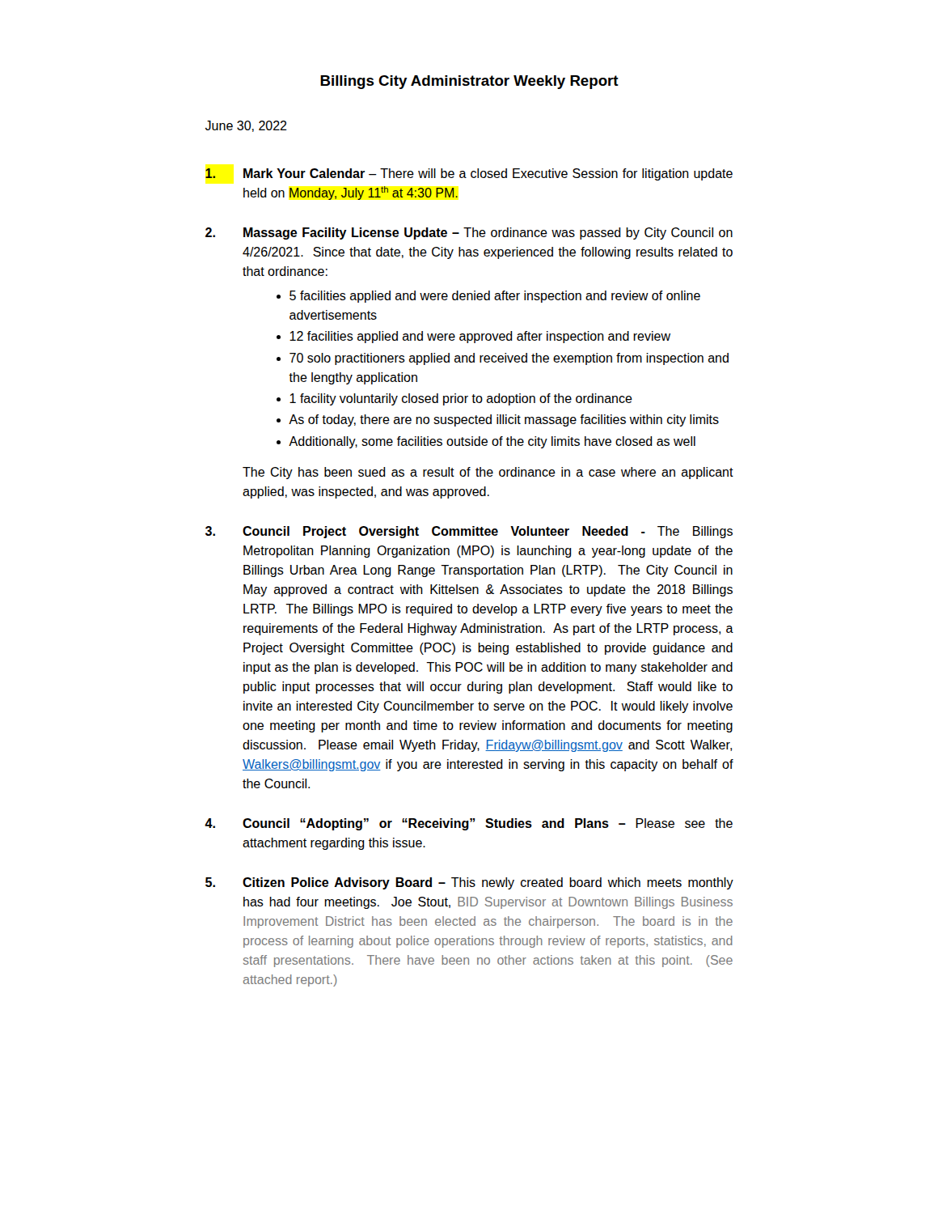Billings City Administrator Weekly Report
June 30, 2022
Mark Your Calendar – There will be a closed Executive Session for litigation update held on Monday, July 11th at 4:30 PM.
Massage Facility License Update – The ordinance was passed by City Council on 4/26/2021. Since that date, the City has experienced the following results related to that ordinance:
5 facilities applied and were denied after inspection and review of online advertisements
12 facilities applied and were approved after inspection and review
70 solo practitioners applied and received the exemption from inspection and the lengthy application
1 facility voluntarily closed prior to adoption of the ordinance
As of today, there are no suspected illicit massage facilities within city limits
Additionally, some facilities outside of the city limits have closed as well
The City has been sued as a result of the ordinance in a case where an applicant applied, was inspected, and was approved.
Council Project Oversight Committee Volunteer Needed - The Billings Metropolitan Planning Organization (MPO) is launching a year-long update of the Billings Urban Area Long Range Transportation Plan (LRTP). The City Council in May approved a contract with Kittelsen & Associates to update the 2018 Billings LRTP. The Billings MPO is required to develop a LRTP every five years to meet the requirements of the Federal Highway Administration. As part of the LRTP process, a Project Oversight Committee (POC) is being established to provide guidance and input as the plan is developed. This POC will be in addition to many stakeholder and public input processes that will occur during plan development. Staff would like to invite an interested City Councilmember to serve on the POC. It would likely involve one meeting per month and time to review information and documents for meeting discussion. Please email Wyeth Friday, Fridayw@billingsmt.gov and Scott Walker, Walkers@billingsmt.gov if you are interested in serving in this capacity on behalf of the Council.
Council “Adopting” or “Receiving” Studies and Plans – Please see the attachment regarding this issue.
Citizen Police Advisory Board – This newly created board which meets monthly has had four meetings. Joe Stout, BID Supervisor at Downtown Billings Business Improvement District has been elected as the chairperson. The board is in the process of learning about police operations through review of reports, statistics, and staff presentations. There have been no other actions taken at this point. (See attached report.)